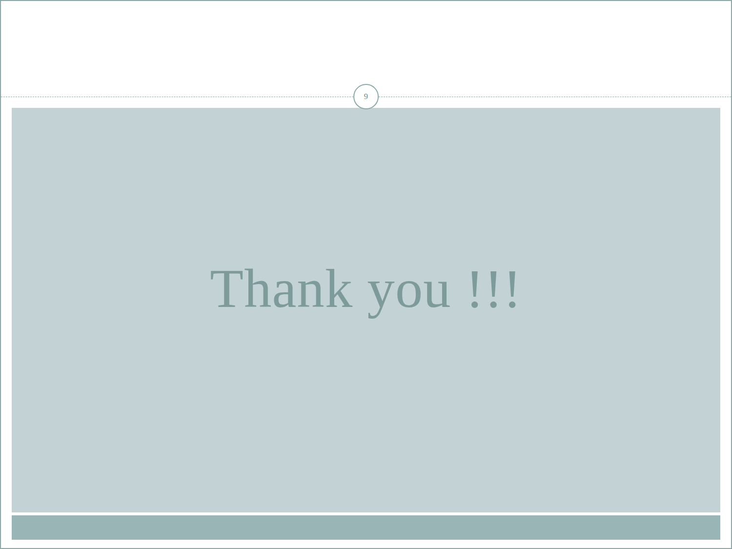9
Thank you !!!